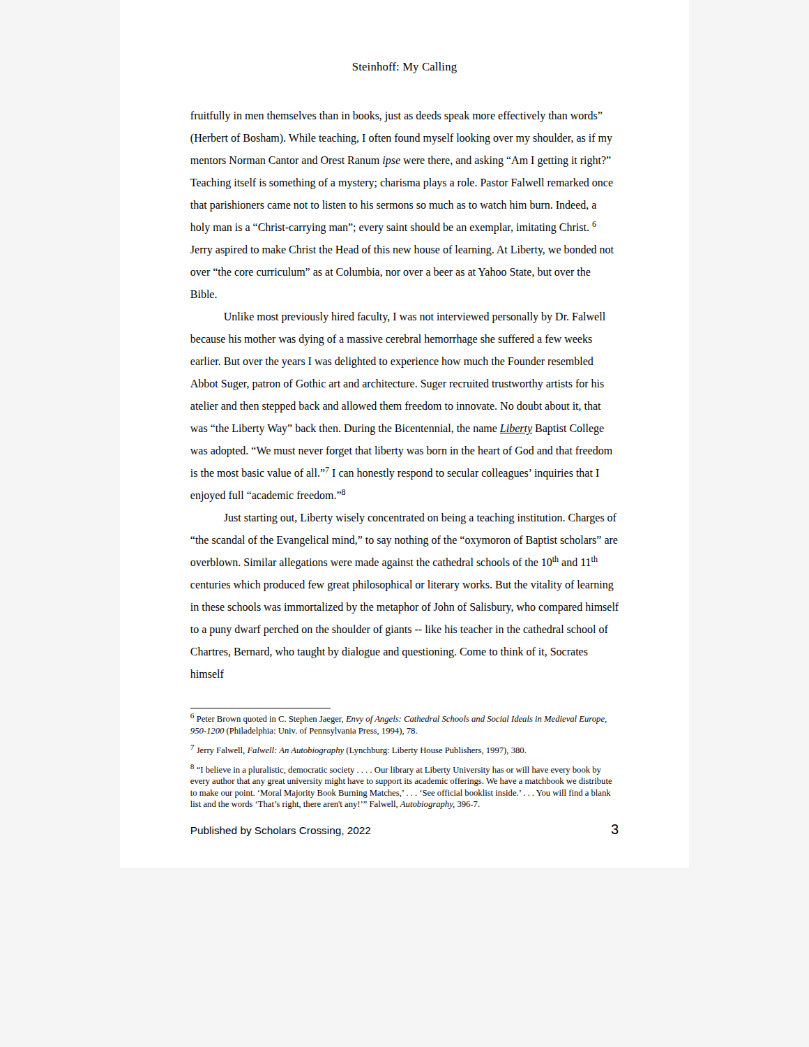Steinhoff: My Calling
fruitfully in men themselves than in books, just as deeds speak more effectively than words” (Herbert of Bosham). While teaching, I often found myself looking over my shoulder, as if my mentors Norman Cantor and Orest Ranum ipse were there, and asking “Am I getting it right?” Teaching itself is something of a mystery; charisma plays a role. Pastor Falwell remarked once that parishioners came not to listen to his sermons so much as to watch him burn. Indeed, a holy man is a “Christ-carrying man”; every saint should be an exemplar, imitating Christ. 6 Jerry aspired to make Christ the Head of this new house of learning. At Liberty, we bonded not over “the core curriculum” as at Columbia, nor over a beer as at Yahoo State, but over the Bible.
Unlike most previously hired faculty, I was not interviewed personally by Dr. Falwell because his mother was dying of a massive cerebral hemorrhage she suffered a few weeks earlier. But over the years I was delighted to experience how much the Founder resembled Abbot Suger, patron of Gothic art and architecture. Suger recruited trustworthy artists for his atelier and then stepped back and allowed them freedom to innovate. No doubt about it, that was “the Liberty Way” back then. During the Bicentennial, the name Liberty Baptist College was adopted. “We must never forget that liberty was born in the heart of God and that freedom is the most basic value of all.”7 I can honestly respond to secular colleagues’ inquiries that I enjoyed full “academic freedom.”8
Just starting out, Liberty wisely concentrated on being a teaching institution. Charges of “the scandal of the Evangelical mind,” to say nothing of the “oxymoron of Baptist scholars” are overblown. Similar allegations were made against the cathedral schools of the 10th and 11th centuries which produced few great philosophical or literary works. But the vitality of learning in these schools was immortalized by the metaphor of John of Salisbury, who compared himself to a puny dwarf perched on the shoulder of giants -- like his teacher in the cathedral school of Chartres, Bernard, who taught by dialogue and questioning. Come to think of it, Socrates himself
6 Peter Brown quoted in C. Stephen Jaeger, Envy of Angels: Cathedral Schools and Social Ideals in Medieval Europe, 950-1200 (Philadelphia: Univ. of Pennsylvania Press, 1994), 78.
7 Jerry Falwell, Falwell: An Autobiography (Lynchburg: Liberty House Publishers, 1997), 380.
8 “I believe in a pluralistic, democratic society . . . . Our library at Liberty University has or will have every book by every author that any great university might have to support its academic offerings. We have a matchbook we distribute to make our point. ‘Moral Majority Book Burning Matches,’ . . . ‘See official booklist inside.’ . . . You will find a blank list and the words ‘That’s right, there aren't any!’” Falwell, Autobiography, 396-7.
Published by Scholars Crossing, 2022 3